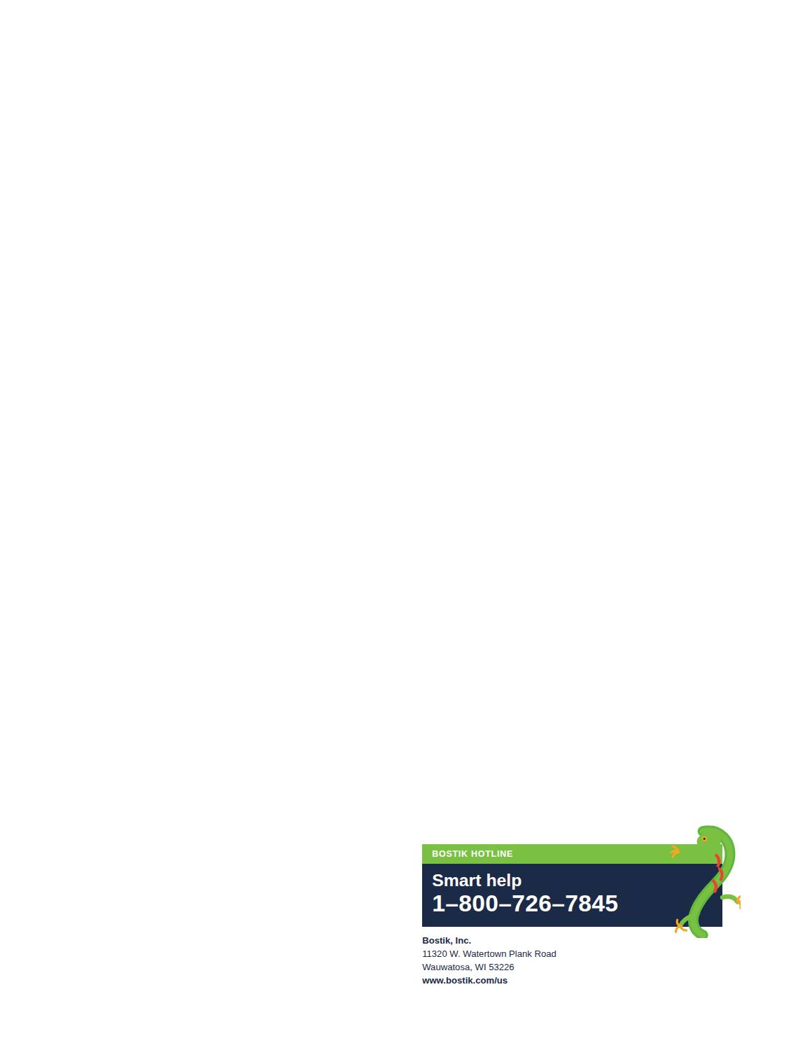Bostik Hotline
Smart help
1–800–726–7845
Bostik, Inc.
11320 W. Watertown Plank Road
Wauwatosa, WI 53226
www.bostik.com/us